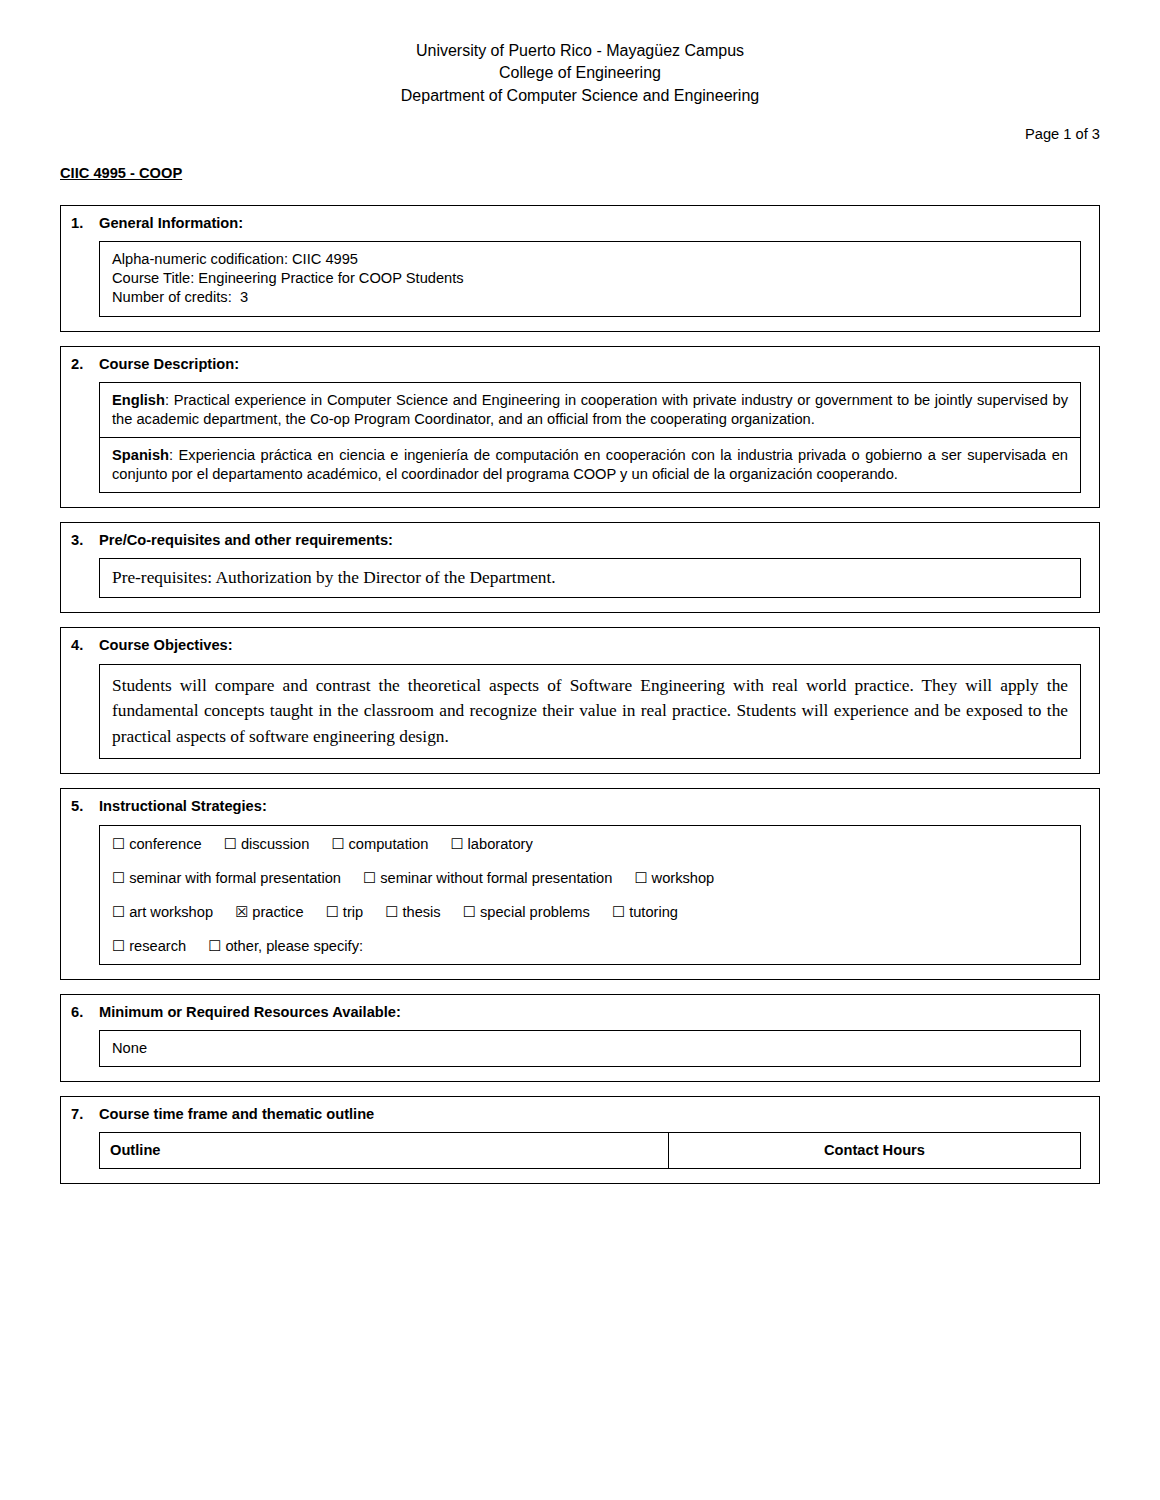University of Puerto Rico - Mayagüez Campus
College of Engineering
Department of Computer Science and Engineering
Page 1 of 3
CIIC 4995 - COOP
1. General Information:
Alpha-numeric codification: CIIC 4995
Course Title: Engineering Practice for COOP Students
Number of credits: 3
2. Course Description:
English: Practical experience in Computer Science and Engineering in cooperation with private industry or government to be jointly supervised by the academic department, the Co-op Program Coordinator, and an official from the cooperating organization.
Spanish: Experiencia práctica en ciencia e ingeniería de computación en cooperación con la industria privada o gobierno a ser supervisada en conjunto por el departamento académico, el coordinador del programa COOP y un oficial de la organización cooperando.
3. Pre/Co-requisites and other requirements:
Pre-requisites: Authorization by the Director of the Department.
4. Course Objectives:
Students will compare and contrast the theoretical aspects of Software Engineering with real world practice. They will apply the fundamental concepts taught in the classroom and recognize their value in real practice. Students will experience and be exposed to the practical aspects of software engineering design.
5. Instructional Strategies:
☐conference ☐discussion ☐computation ☐laboratory
☐seminar with formal presentation ☐seminar without formal presentation ☐workshop
☐art workshop ☒practice ☐trip ☐thesis ☐special problems ☐tutoring
☐research ☐other, please specify:
6. Minimum or Required Resources Available:
None
7. Course time frame and thematic outline
| Outline | Contact Hours |
| --- | --- |